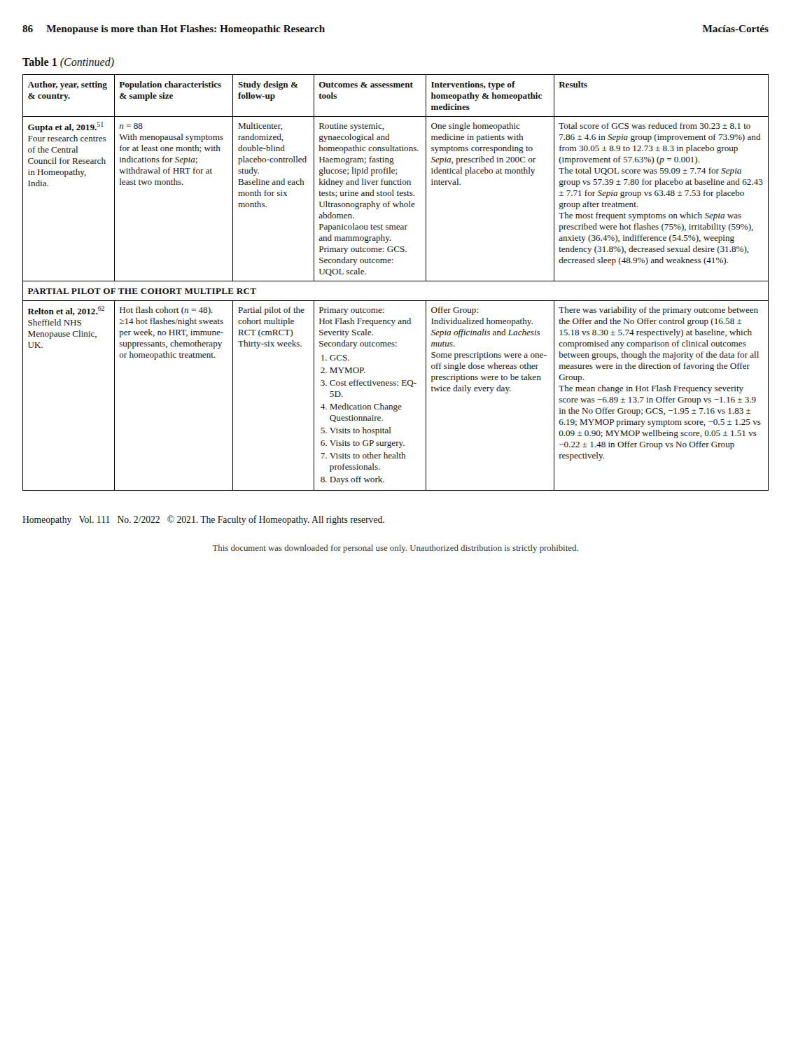86 Menopause is more than Hot Flashes: Homeopathic Research Macías-Cortés
Table 1 (Continued)
| Author, year, setting & country. | Population characteristics & sample size | Study design & follow-up | Outcomes & assessment tools | Interventions, type of homeopathy & homeopathic medicines | Results |
| --- | --- | --- | --- | --- | --- |
| Gupta et al, 2019. 51 Four research centres of the Central Council for Research in Homeopathy, India. | n = 88 With menopausal symptoms for at least one month; with indications for Sepia ; withdrawal of HRT for at least two months. | Multicenter, randomized, double-blind placebo-controlled study. Baseline and each month for six months. | Routine systemic, gynaecological and homeopathic consultations. Haemogram; fasting glucose; lipid profile; kidney and liver function tests; urine and stool tests. Ultrasonography of whole abdomen. Papanicolaou test smear and mammography. Primary outcome: GCS. Secondary outcome: UQOL scale. | One single homeopathic medicine in patients with symptoms corresponding to Sepia , prescribed in 200C or identical placebo at monthly interval. | Total score of GCS was reduced from 30.23 ± 8.1 to 7.86 ± 4.6 in Sepia group (improvement of 73.9%) and from 30.05 ± 8.9 to 12.73 ± 8.3 in placebo group (improvement of 57.63%) ( p = 0.001). The total UQOL score was 59.09 ± 7.74 for Sepia group vs 57.39 ± 7.80 for placebo at baseline and 62.43 ± 7.71 for Sepia group vs 63.48 ± 7.53 for placebo group after treatment. The most frequent symptoms on which Sepia was prescribed were hot flashes (75%), irritability (59%), anxiety (36.4%), indifference (54.5%), weeping tendency (31.8%), decreased sexual desire (31.8%), decreased sleep (48.9%) and weakness (41%). |
| PARTIAL PILOT OF THE COHORT MULTIPLE RCT |
| Relton et al, 2012. 62 Sheffield NHS Menopause Clinic, UK. | Hot flash cohort ( n = 48). ≥14 hot flashes/night sweats per week, no HRT, immune-suppressants, chemotherapy or homeopathic treatment. | Partial pilot of the cohort multiple RCT (cmRCT) Thirty-six weeks. | Primary outcome: Hot Flash Frequency and Severity Scale. Secondary outcomes: GCS. MYMOP. Cost effectiveness: EQ-5D. Medication Change Questionnaire. Visits to hospital Visits to GP surgery. Visits to other health professionals. Days off work. | Offer Group: Individualized homeopathy. Sepia officinalis and Lachesis mutus . Some prescriptions were a one-off single dose whereas other prescriptions were to be taken twice daily every day. | There was variability of the primary outcome between the Offer and the No Offer control group (16.58 ± 15.18 vs 8.30 ± 5.74 respectively) at baseline, which compromised any comparison of clinical outcomes between groups, though the majority of the data for all measures were in the direction of favoring the Offer Group. The mean change in Hot Flash Frequency severity score was −6.89 ± 13.7 in Offer Group vs −1.16 ± 3.9 in the No Offer Group; GCS, −1.95 ± 7.16 vs 1.83 ± 6.19; MYMOP primary symptom score, −0.5 ± 1.25 vs 0.09 ± 0.90; MYMOP wellbeing score, 0.05 ± 1.51 vs −0.22 ± 1.48 in Offer Group vs No Offer Group respectively. |
Homeopathy Vol. 111 No. 2/2022 © 2021. The Faculty of Homeopathy. All rights reserved.
This document was downloaded for personal use only. Unauthorized distribution is strictly prohibited.